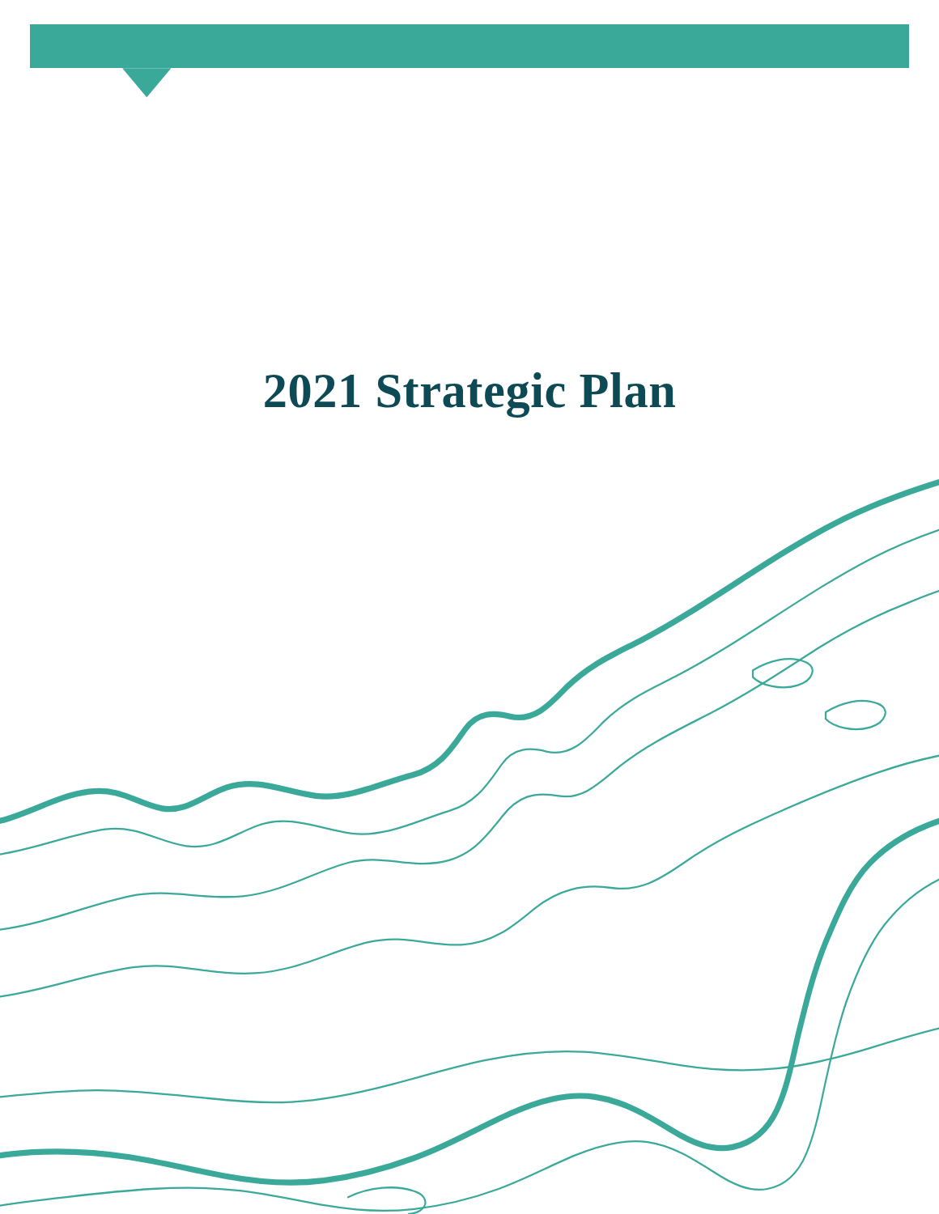2021 Strategic Plan